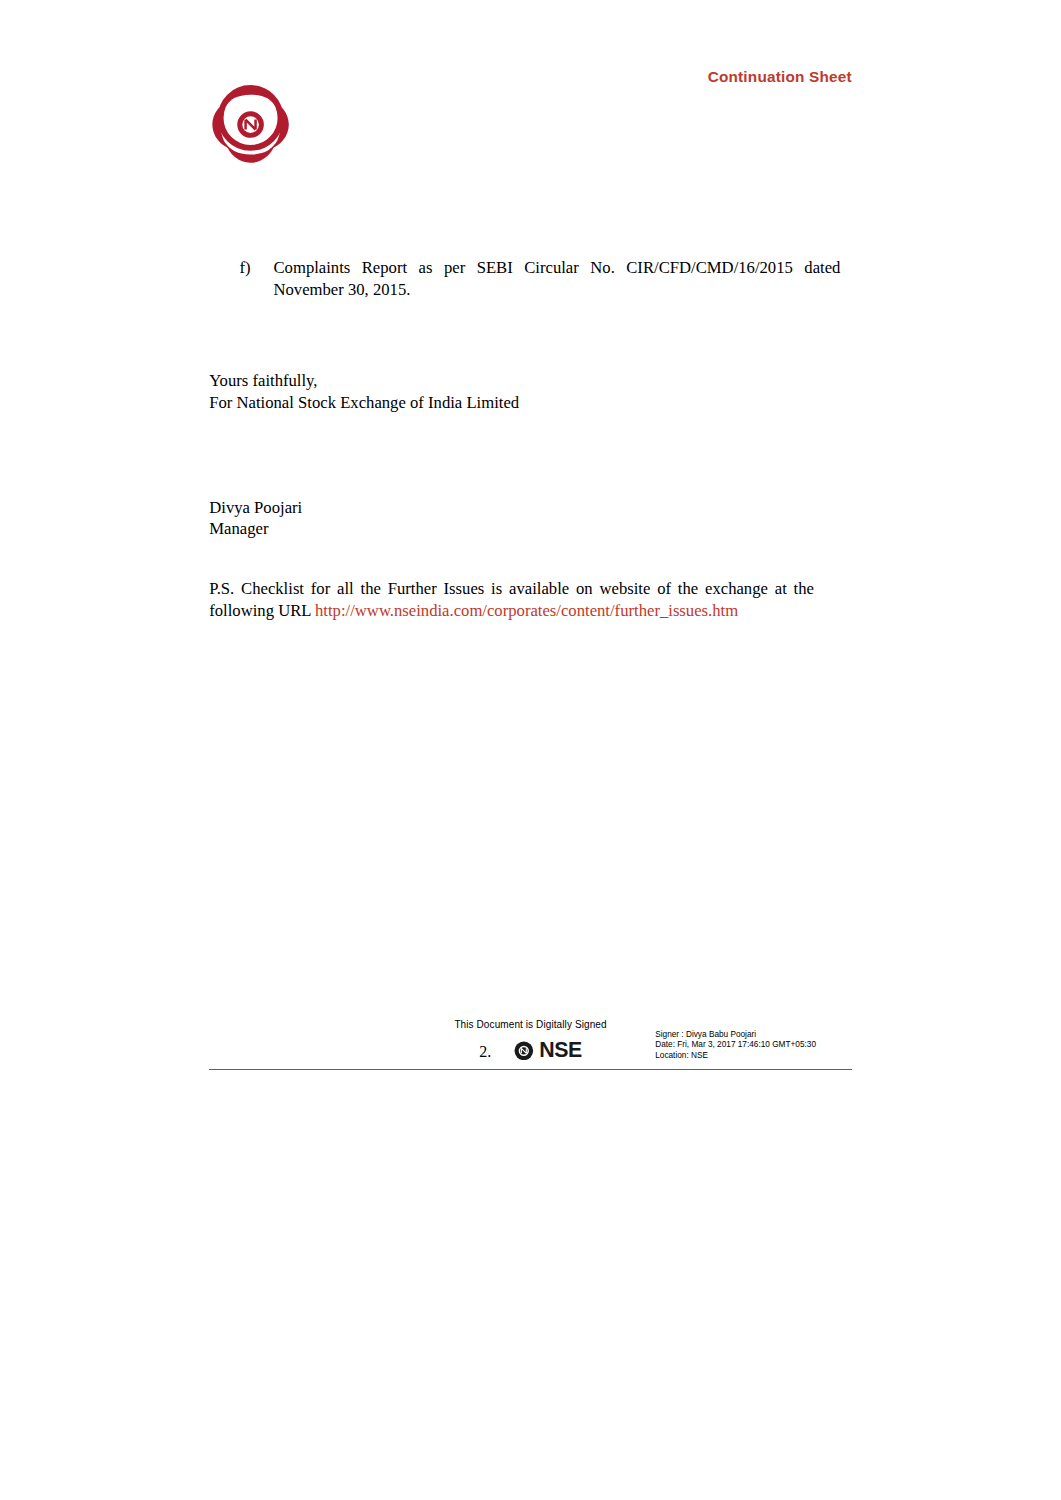Continuation Sheet
f)
Complaints Report as per SEBI Circular No. CIR/CFD/CMD/16/2015 dated November 30, 2015.
Yours faithfully,
For National Stock Exchange of India Limited
Divya Poojari
Manager
P.S. Checklist for all the Further Issues is available on website of the exchange at the following URL http://www.nseindia.com/corporates/content/further_issues.htm
This Document is Digitally Signed
2.
NSE
Signer : Divya Babu Poojari
Date: Fri, Mar 3, 2017 17:46:10 GMT+05:30
Location: NSE